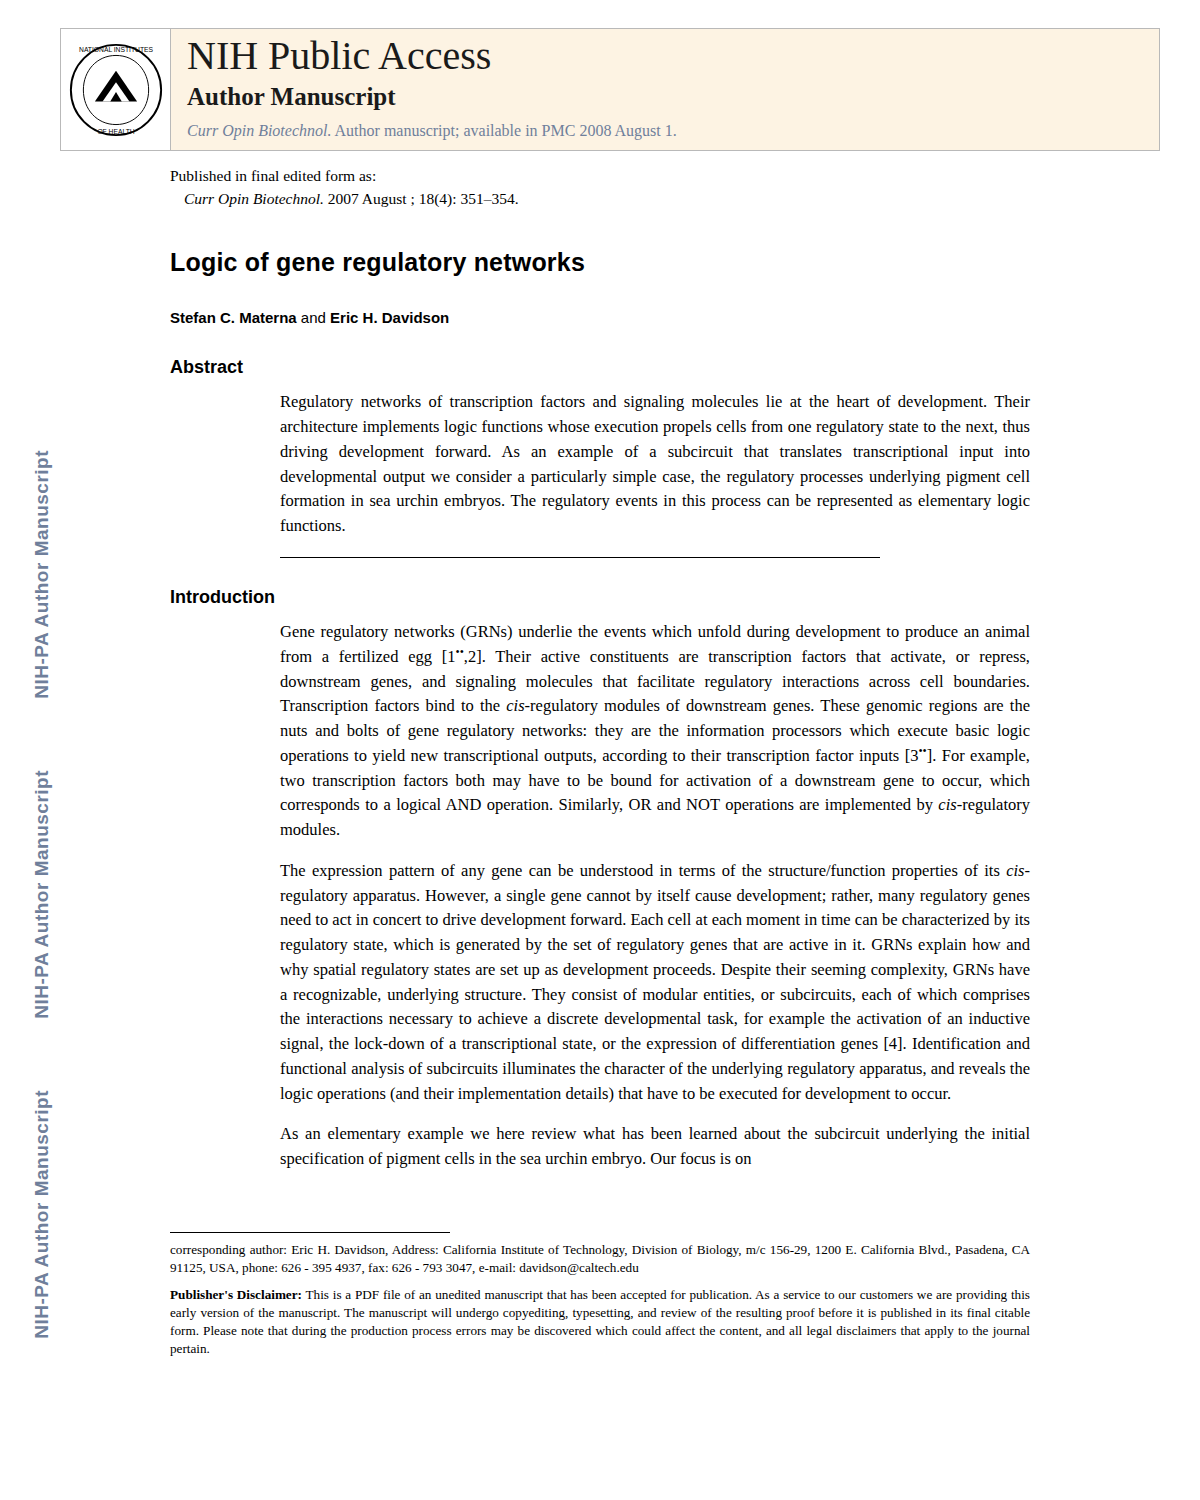NIH-PA Author Manuscript
NIH-PA Author Manuscript
NIH-PA Author Manuscript
NATIONAL INSTITUTES OF HEALTH
NIH Public Access
Author Manuscript
Curr Opin Biotechnol. Author manuscript; available in PMC 2008 August 1.
Published in final edited form as:
Curr Opin Biotechnol. 2007 August ; 18(4): 351–354.
Logic of gene regulatory networks
Stefan C. Materna and Eric H. Davidson
Abstract
Regulatory networks of transcription factors and signaling molecules lie at the heart of development. Their architecture implements logic functions whose execution propels cells from one regulatory state to the next, thus driving development forward. As an example of a subcircuit that translates transcriptional input into developmental output we consider a particularly simple case, the regulatory processes underlying pigment cell formation in sea urchin embryos. The regulatory events in this process can be represented as elementary logic functions.
Introduction
Gene regulatory networks (GRNs) underlie the events which unfold during development to produce an animal from a fertilized egg [1••,2]. Their active constituents are transcription factors that activate, or repress, downstream genes, and signaling molecules that facilitate regulatory interactions across cell boundaries. Transcription factors bind to the cis-regulatory modules of downstream genes. These genomic regions are the nuts and bolts of gene regulatory networks: they are the information processors which execute basic logic operations to yield new transcriptional outputs, according to their transcription factor inputs [3••]. For example, two transcription factors both may have to be bound for activation of a downstream gene to occur, which corresponds to a logical AND operation. Similarly, OR and NOT operations are implemented by cis-regulatory modules.
The expression pattern of any gene can be understood in terms of the structure/function properties of its cis-regulatory apparatus. However, a single gene cannot by itself cause development; rather, many regulatory genes need to act in concert to drive development forward. Each cell at each moment in time can be characterized by its regulatory state, which is generated by the set of regulatory genes that are active in it. GRNs explain how and why spatial regulatory states are set up as development proceeds. Despite their seeming complexity, GRNs have a recognizable, underlying structure. They consist of modular entities, or subcircuits, each of which comprises the interactions necessary to achieve a discrete developmental task, for example the activation of an inductive signal, the lock-down of a transcriptional state, or the expression of differentiation genes [4]. Identification and functional analysis of subcircuits illuminates the character of the underlying regulatory apparatus, and reveals the logic operations (and their implementation details) that have to be executed for development to occur.
As an elementary example we here review what has been learned about the subcircuit underlying the initial specification of pigment cells in the sea urchin embryo. Our focus is on
corresponding author: Eric H. Davidson, Address: California Institute of Technology, Division of Biology, m/c 156-29, 1200 E. California Blvd., Pasadena, CA 91125, USA, phone: 626 - 395 4937, fax: 626 - 793 3047, e-mail: davidson@caltech.edu
Publisher's Disclaimer: This is a PDF file of an unedited manuscript that has been accepted for publication. As a service to our customers we are providing this early version of the manuscript. The manuscript will undergo copyediting, typesetting, and review of the resulting proof before it is published in its final citable form. Please note that during the production process errors may be discovered which could affect the content, and all legal disclaimers that apply to the journal pertain.